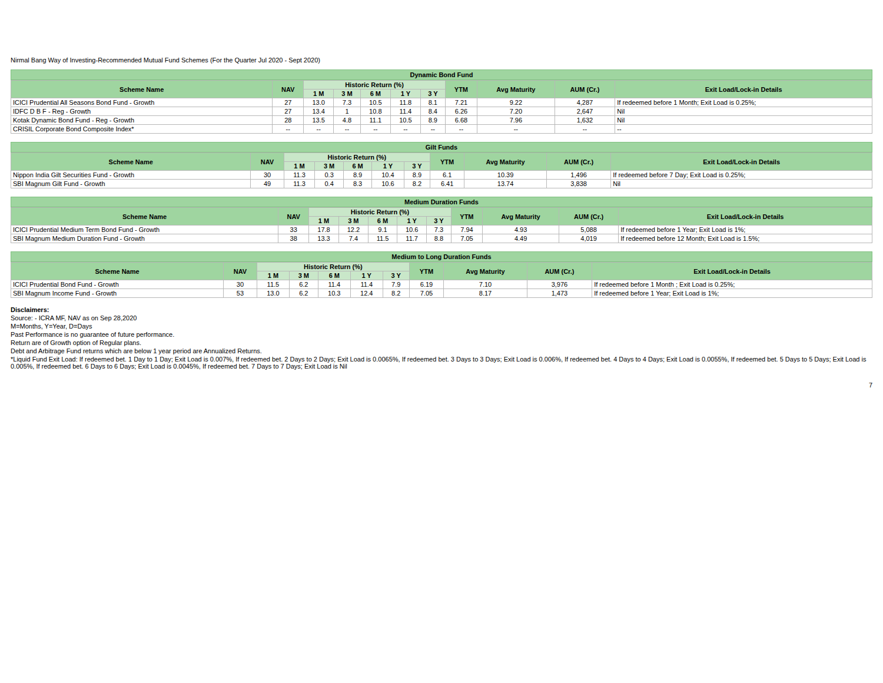Nirmal Bang Way of Investing-Recommended Mutual Fund Schemes (For the Quarter Jul 2020 - Sept 2020)
Dynamic Bond Fund
| Scheme Name | NAV | Historic Return (%) | YTM | Avg Maturity | AUM (Cr.) | Exit Load/Lock-in Details |
| --- | --- | --- | --- | --- | --- | --- |
| 1 M | 3 M | 6 M | 1 Y | 3 Y |
| ICICI Prudential All Seasons Bond Fund - Growth | 27 | 13.0 | 7.3 | 10.5 | 11.8 | 8.1 | 7.21 | 9.22 | 4,287 | If redeemed before 1 Month; Exit Load is 0.25%; |
| IDFC D B F - Reg - Growth | 27 | 13.4 | 1 | 10.8 | 11.4 | 8.4 | 6.26 | 7.20 | 2,647 | Nil |
| Kotak Dynamic Bond Fund - Reg - Growth | 28 | 13.5 | 4.8 | 11.1 | 10.5 | 8.9 | 6.68 | 7.96 | 1,632 | Nil |
| CRISIL Corporate Bond Composite Index* | -- | -- | -- | -- | -- | -- | -- | -- | -- | -- |
Gilt Funds
| Scheme Name | NAV | Historic Return (%) | YTM | Avg Maturity | AUM (Cr.) | Exit Load/Lock-in Details |
| --- | --- | --- | --- | --- | --- | --- |
| 1 M | 3 M | 6 M | 1 Y | 3 Y |
| Nippon India Gilt Securities Fund - Growth | 30 | 11.3 | 0.3 | 8.9 | 10.4 | 8.9 | 6.1 | 10.39 | 1,496 | If redeemed before 7 Day; Exit Load is 0.25%; |
| SBI Magnum Gilt Fund - Growth | 49 | 11.3 | 0.4 | 8.3 | 10.6 | 8.2 | 6.41 | 13.74 | 3,838 | Nil |
Medium Duration Funds
| Scheme Name | NAV | Historic Return (%) | YTM | Avg Maturity | AUM (Cr.) | Exit Load/Lock-in Details |
| --- | --- | --- | --- | --- | --- | --- |
| 1 M | 3 M | 6 M | 1 Y | 3 Y |
| ICICI Prudential Medium Term Bond Fund - Growth | 33 | 17.8 | 12.2 | 9.1 | 10.6 | 7.3 | 7.94 | 4.93 | 5,088 | If redeemed before 1 Year; Exit Load is 1%; |
| SBI Magnum Medium Duration Fund - Growth | 38 | 13.3 | 7.4 | 11.5 | 11.7 | 8.8 | 7.05 | 4.49 | 4,019 | If redeemed before 12 Month; Exit Load is 1.5%; |
Medium to Long Duration Funds
| Scheme Name | NAV | Historic Return (%) | YTM | Avg Maturity | AUM (Cr.) | Exit Load/Lock-in Details |
| --- | --- | --- | --- | --- | --- | --- |
| 1 M | 3 M | 6 M | 1 Y | 3 Y |
| ICICI Prudential Bond Fund - Growth | 30 | 11.5 | 6.2 | 11.4 | 11.4 | 7.9 | 6.19 | 7.10 | 3,976 | If redeemed before 1 Month ; Exit Load is 0.25%; |
| SBI Magnum Income Fund - Growth | 53 | 13.0 | 6.2 | 10.3 | 12.4 | 8.2 | 7.05 | 8.17 | 1,473 | If redeemed before 1 Year; Exit Load is 1%; |
Disclaimers:
Source: - ICRA MF, NAV as on Sep 28,2020
M=Months, Y=Year, D=Days
Past Performance is no guarantee of future performance.
Return are of Growth option of Regular plans.
Debt and Arbitrage Fund returns which are below 1 year period are Annualized Returns.
*Liquid Fund Exit Load: If redeemed bet. 1 Day to 1 Day; Exit Load is 0.007%, If redeemed bet. 2 Days to 2 Days; Exit Load is 0.0065%, If redeemed bet. 3 Days to 3 Days; Exit Load is 0.006%, If redeemed bet. 4 Days to 4 Days; Exit Load is 0.0055%, If redeemed bet. 5 Days to 5 Days; Exit Load is 0.005%, If redeemed bet. 6 Days to 6 Days; Exit Load is 0.0045%, If redeemed bet. 7 Days to 7 Days; Exit Load is Nil
7